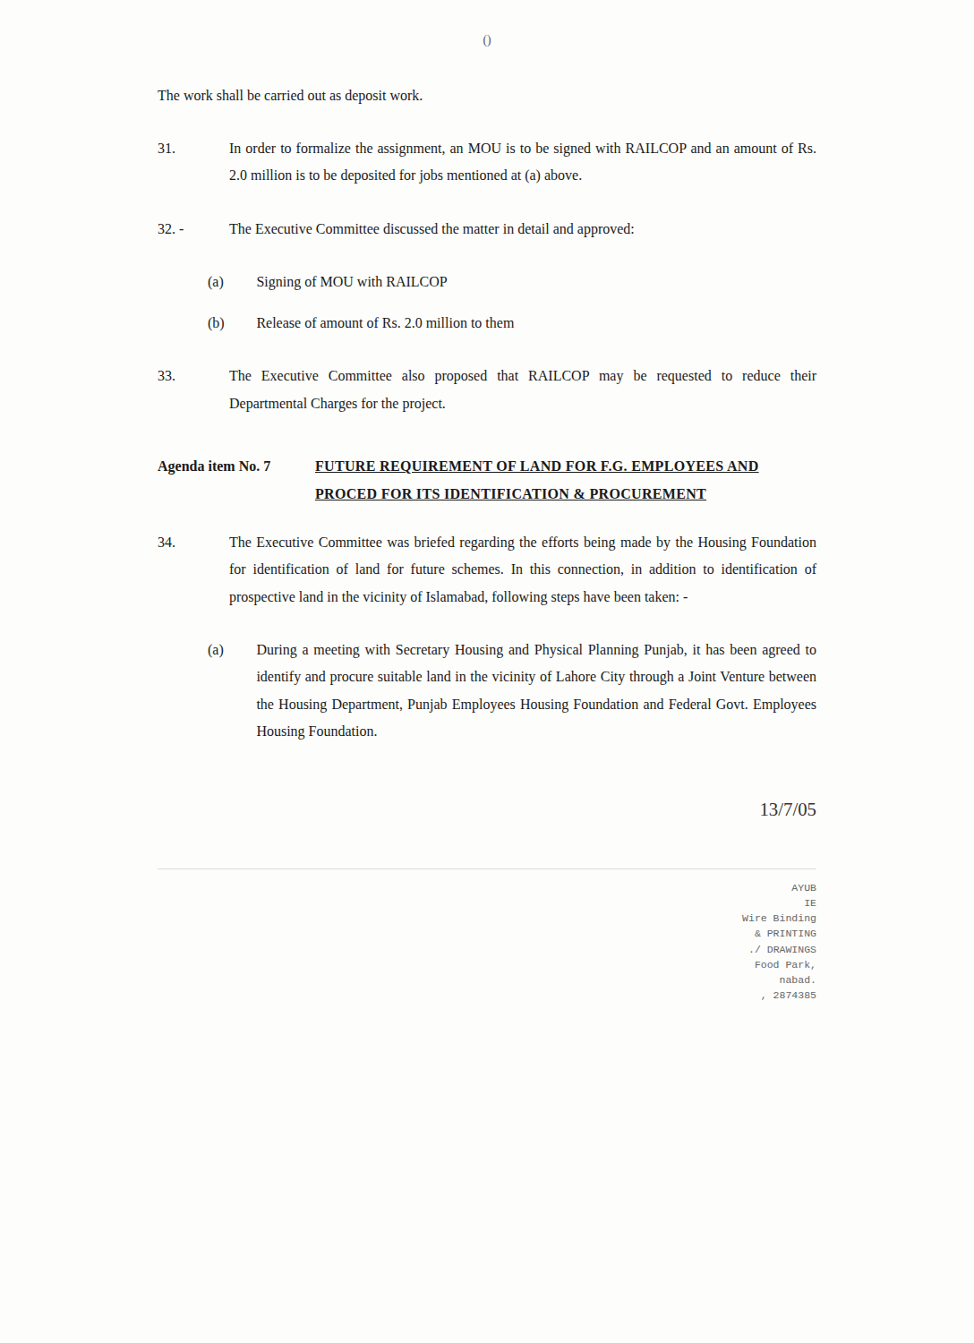()
The work shall be carried out as deposit work.
31.
In order to formalize the assignment, an MOU is to be signed with RAILCOP and an amount of Rs. 2.0 million is to be deposited for jobs mentioned at (a) above.
32. -
The Executive Committee discussed the matter in detail and approved:
Signing of MOU with RAILCOP
Release of amount of Rs. 2.0 million to them
33.
The Executive Committee also proposed that RAILCOP may be requested to reduce their Departmental Charges for the project.
Agenda item No. 7 FUTURE REQUIREMENT OF LAND FOR F.G. EMPLOYEES AND PROCED FOR ITS IDENTIFICATION & PROCUREMENT
34.
The Executive Committee was briefed regarding the efforts being made by the Housing Foundation for identification of land for future schemes. In this connection, in addition to identification of prospective land in the vicinity of Islamabad, following steps have been taken: -
During a meeting with Secretary Housing and Physical Planning Punjab, it has been agreed to identify and procure suitable land in the vicinity of Lahore City through a Joint Venture between the Housing Department, Punjab Employees Housing Foundation and Federal Govt. Employees Housing Foundation.
13/7/05
AYUB
IE
Wire Binding
& PRINTING
./ DRAWINGS
Food Park,
nabad.
, 2874385